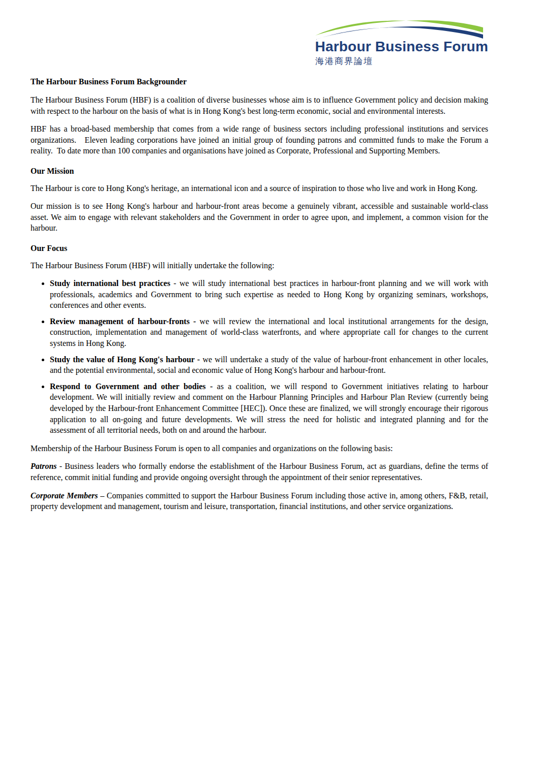Harbour Business Forum
海港商界論壇
The Harbour Business Forum Backgrounder
The Harbour Business Forum (HBF) is a coalition of diverse businesses whose aim is to influence Government policy and decision making with respect to the harbour on the basis of what is in Hong Kong's best long-term economic, social and environmental interests.
HBF has a broad-based membership that comes from a wide range of business sectors including professional institutions and services organizations. Eleven leading corporations have joined an initial group of founding patrons and committed funds to make the Forum a reality. To date more than 100 companies and organisations have joined as Corporate, Professional and Supporting Members.
Our Mission
The Harbour is core to Hong Kong's heritage, an international icon and a source of inspiration to those who live and work in Hong Kong.
Our mission is to see Hong Kong's harbour and harbour-front areas become a genuinely vibrant, accessible and sustainable world-class asset. We aim to engage with relevant stakeholders and the Government in order to agree upon, and implement, a common vision for the harbour.
Our Focus
The Harbour Business Forum (HBF) will initially undertake the following:
Study international best practices - we will study international best practices in harbour-front planning and we will work with professionals, academics and Government to bring such expertise as needed to Hong Kong by organizing seminars, workshops, conferences and other events.
Review management of harbour-fronts - we will review the international and local institutional arrangements for the design, construction, implementation and management of world-class waterfronts, and where appropriate call for changes to the current systems in Hong Kong.
Study the value of Hong Kong's harbour - we will undertake a study of the value of harbour-front enhancement in other locales, and the potential environmental, social and economic value of Hong Kong's harbour and harbour-front.
Respond to Government and other bodies - as a coalition, we will respond to Government initiatives relating to harbour development. We will initially review and comment on the Harbour Planning Principles and Harbour Plan Review (currently being developed by the Harbour-front Enhancement Committee [HEC]). Once these are finalized, we will strongly encourage their rigorous application to all on-going and future developments. We will stress the need for holistic and integrated planning and for the assessment of all territorial needs, both on and around the harbour.
Membership of the Harbour Business Forum is open to all companies and organizations on the following basis:
Patrons - Business leaders who formally endorse the establishment of the Harbour Business Forum, act as guardians, define the terms of reference, commit initial funding and provide ongoing oversight through the appointment of their senior representatives.
Corporate Members – Companies committed to support the Harbour Business Forum including those active in, among others, F&B, retail, property development and management, tourism and leisure, transportation, financial institutions, and other service organizations.